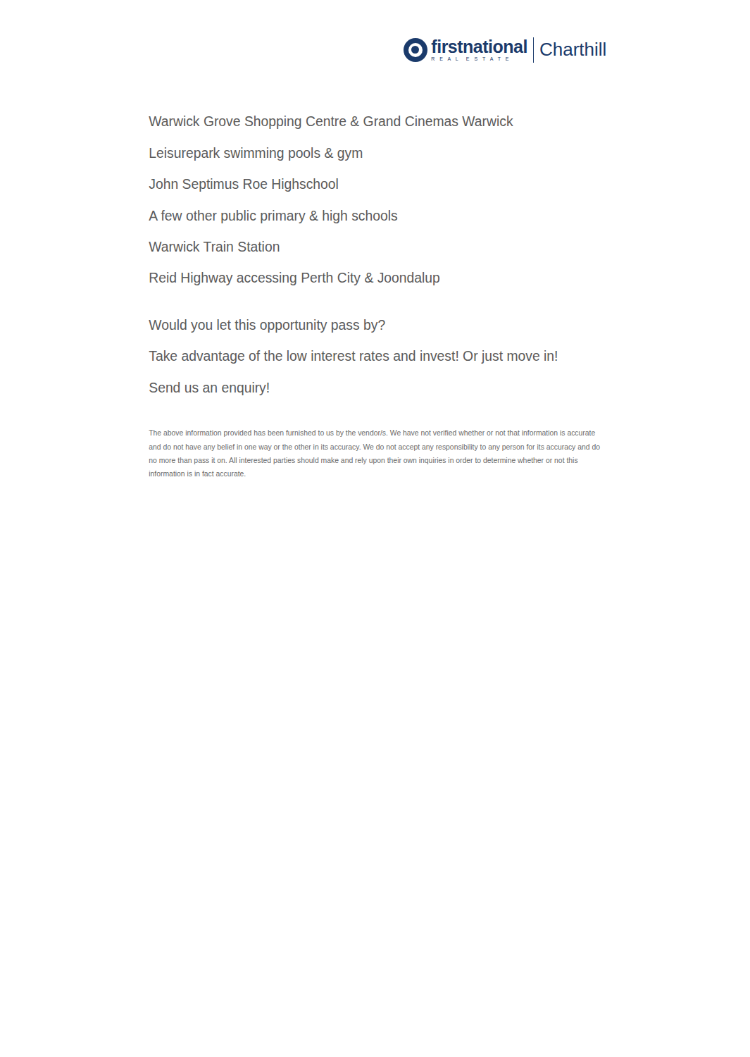firstnational R E A L E S T A T E
Charthill
Warwick Grove Shopping Centre & Grand Cinemas Warwick
Leisurepark swimming pools & gym
John Septimus Roe Highschool
A few other public primary & high schools
Warwick Train Station
Reid Highway accessing Perth City & Joondalup
Would you let this opportunity pass by?
Take advantage of the low interest rates and invest! Or just move in!
Send us an enquiry!
The above information provided has been furnished to us by the vendor/s. We have not verified whether or not that information is accurate and do not have any belief in one way or the other in its accuracy. We do not accept any responsibility to any person for its accuracy and do no more than pass it on. All interested parties should make and rely upon their own inquiries in order to determine whether or not this information is in fact accurate.